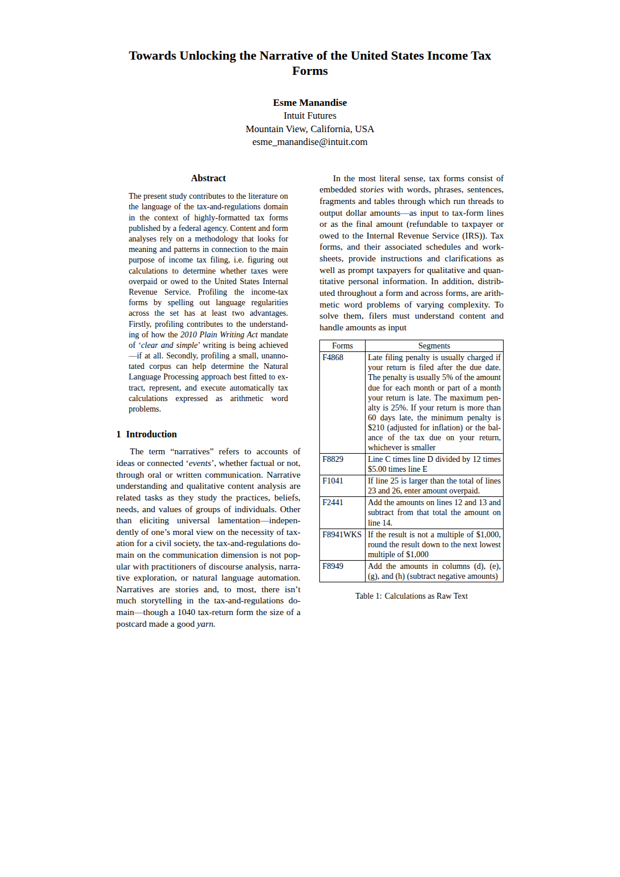Towards Unlocking the Narrative of the United States Income Tax Forms
Esme Manandise
Intuit Futures
Mountain View, California, USA
esme_manandise@intuit.com
Abstract
The present study contributes to the literature on the language of the tax-and-regulations domain in the context of highly-formatted tax forms published by a federal agency. Content and form analyses rely on a methodology that looks for meaning and patterns in connection to the main purpose of income tax filing, i.e. figuring out calculations to determine whether taxes were overpaid or owed to the United States Internal Revenue Service. Profiling the income-tax forms by spelling out language regularities across the set has at least two advantages. Firstly, profiling contributes to the understanding of how the 2010 Plain Writing Act mandate of ‘clear and simple’ writing is being achieved—if at all. Secondly, profiling a small, unannotated corpus can help determine the Natural Language Processing approach best fitted to extract, represent, and execute automatically tax calculations expressed as arithmetic word problems.
1 Introduction
The term “narratives” refers to accounts of ideas or connected ‘events’, whether factual or not, through oral or written communication. Narrative understanding and qualitative content analysis are related tasks as they study the practices, beliefs, needs, and values of groups of individuals. Other than eliciting universal lamentation—independently of one’s moral view on the necessity of taxation for a civil society, the tax-and-regulations domain on the communication dimension is not popular with practitioners of discourse analysis, narrative exploration, or natural language automation. Narratives are stories and, to most, there isn’t much storytelling in the tax-and-regulations domain—though a 1040 tax-return form the size of a postcard made a good yarn.
In the most literal sense, tax forms consist of embedded stories with words, phrases, sentences, fragments and tables through which run threads to output dollar amounts—as input to tax-form lines or as the final amount (refundable to taxpayer or owed to the Internal Revenue Service (IRS)). Tax forms, and their associated schedules and worksheets, provide instructions and clarifications as well as prompt taxpayers for qualitative and quantitative personal information. In addition, distributed throughout a form and across forms, are arithmetic word problems of varying complexity. To solve them, filers must understand content and handle amounts as input
| Forms | Segments |
| --- | --- |
| F4868 | Late filing penalty is usually charged if your return is filed after the due date. The penalty is usually 5% of the amount due for each month or part of a month your return is late. The maximum penalty is 25%. If your return is more than 60 days late, the minimum penalty is $210 (adjusted for inflation) or the balance of the tax due on your return, whichever is smaller |
| F8829 | Line C times line D divided by 12 times $5.00 times line E |
| F1041 | If line 25 is larger than the total of lines 23 and 26, enter amount overpaid. |
| F2441 | Add the amounts on lines 12 and 13 and subtract from that total the amount on line 14. |
| F8941WKS | If the result is not a multiple of $1,000, round the result down to the next lowest multiple of $1,000 |
| F8949 | Add the amounts in columns (d), (e), (g), and (h) (subtract negative amounts) |
Table 1: Calculations as Raw Text